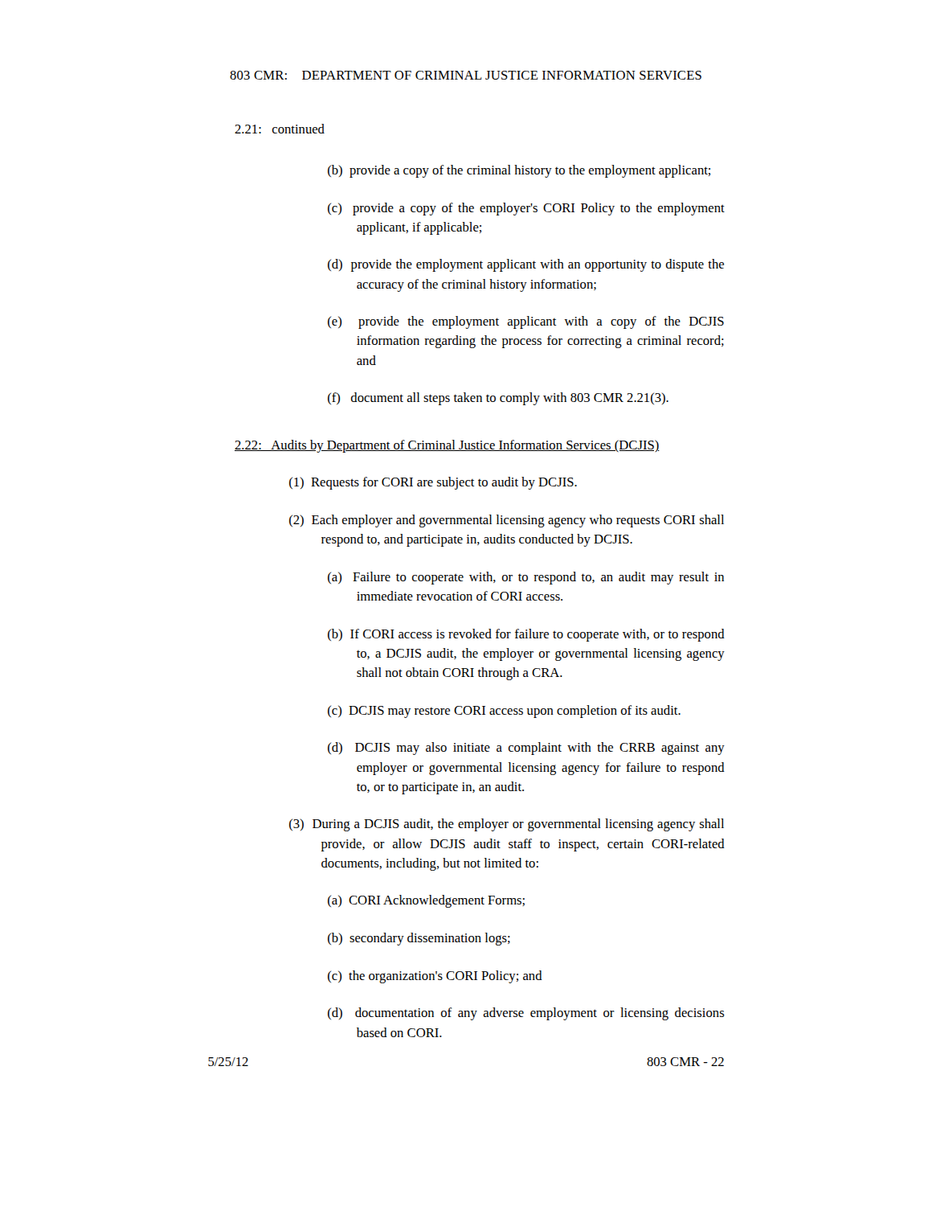803 CMR: DEPARTMENT OF CRIMINAL JUSTICE INFORMATION SERVICES
2.21: continued
(b) provide a copy of the criminal history to the employment applicant;
(c) provide a copy of the employer's CORI Policy to the employment applicant, if applicable;
(d) provide the employment applicant with an opportunity to dispute the accuracy of the criminal history information;
(e) provide the employment applicant with a copy of the DCJIS information regarding the process for correcting a criminal record; and
(f) document all steps taken to comply with 803 CMR 2.21(3).
2.22: Audits by Department of Criminal Justice Information Services (DCJIS)
(1) Requests for CORI are subject to audit by DCJIS.
(2) Each employer and governmental licensing agency who requests CORI shall respond to, and participate in, audits conducted by DCJIS.
(a) Failure to cooperate with, or to respond to, an audit may result in immediate revocation of CORI access.
(b) If CORI access is revoked for failure to cooperate with, or to respond to, a DCJIS audit, the employer or governmental licensing agency shall not obtain CORI through a CRA.
(c) DCJIS may restore CORI access upon completion of its audit.
(d) DCJIS may also initiate a complaint with the CRRB against any employer or governmental licensing agency for failure to respond to, or to participate in, an audit.
(3) During a DCJIS audit, the employer or governmental licensing agency shall provide, or allow DCJIS audit staff to inspect, certain CORI-related documents, including, but not limited to:
(a) CORI Acknowledgement Forms;
(b) secondary dissemination logs;
(c) the organization's CORI Policy; and
(d) documentation of any adverse employment or licensing decisions based on CORI.
5/25/12 803 CMR - 22